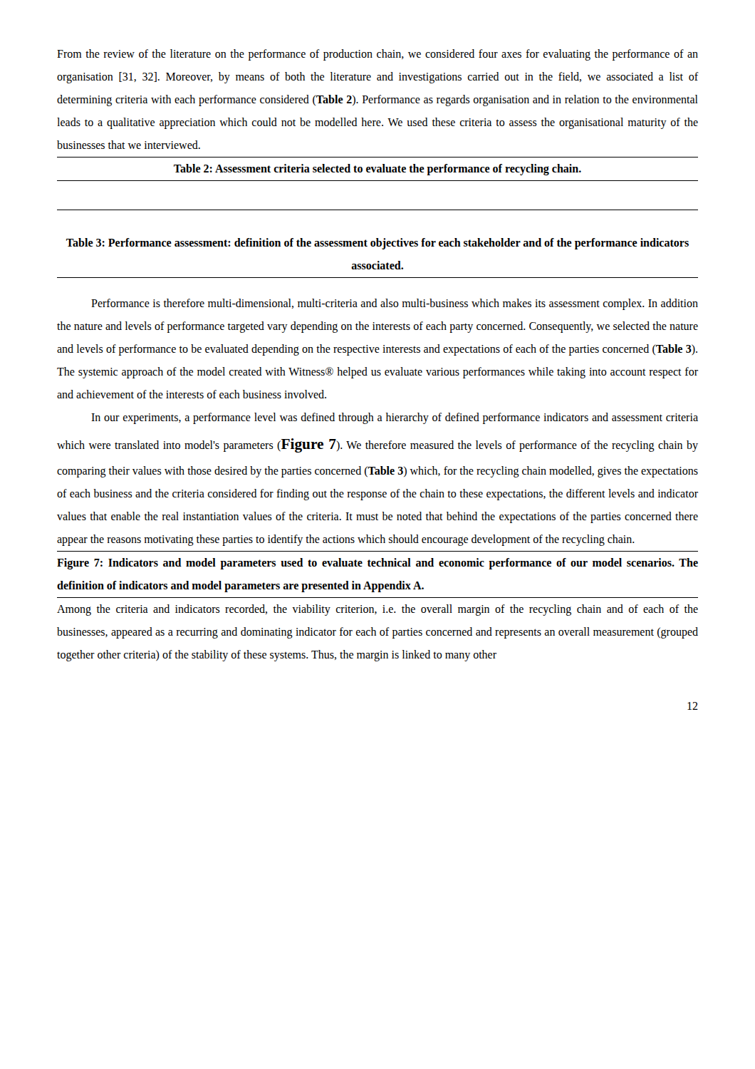From the review of the literature on the performance of production chain, we considered four axes for evaluating the performance of an organisation [31, 32]. Moreover, by means of both the literature and investigations carried out in the field, we associated a list of determining criteria with each performance considered (Table 2). Performance as regards organisation and in relation to the environmental leads to a qualitative appreciation which could not be modelled here. We used these criteria to assess the organisational maturity of the businesses that we interviewed.
Table 2: Assessment criteria selected to evaluate the performance of recycling chain.
Table 3: Performance assessment: definition of the assessment objectives for each stakeholder and of the performance indicators associated.
Performance is therefore multi-dimensional, multi-criteria and also multi-business which makes its assessment complex. In addition the nature and levels of performance targeted vary depending on the interests of each party concerned. Consequently, we selected the nature and levels of performance to be evaluated depending on the respective interests and expectations of each of the parties concerned (Table 3). The systemic approach of the model created with Witness® helped us evaluate various performances while taking into account respect for and achievement of the interests of each business involved.
In our experiments, a performance level was defined through a hierarchy of defined performance indicators and assessment criteria which were translated into model's parameters (Figure 7). We therefore measured the levels of performance of the recycling chain by comparing their values with those desired by the parties concerned (Table 3) which, for the recycling chain modelled, gives the expectations of each business and the criteria considered for finding out the response of the chain to these expectations, the different levels and indicator values that enable the real instantiation values of the criteria. It must be noted that behind the expectations of the parties concerned there appear the reasons motivating these parties to identify the actions which should encourage development of the recycling chain.
Figure 7: Indicators and model parameters used to evaluate technical and economic performance of our model scenarios. The definition of indicators and model parameters are presented in Appendix A.
Among the criteria and indicators recorded, the viability criterion, i.e. the overall margin of the recycling chain and of each of the businesses, appeared as a recurring and dominating indicator for each of parties concerned and represents an overall measurement (grouped together other criteria) of the stability of these systems. Thus, the margin is linked to many other
12